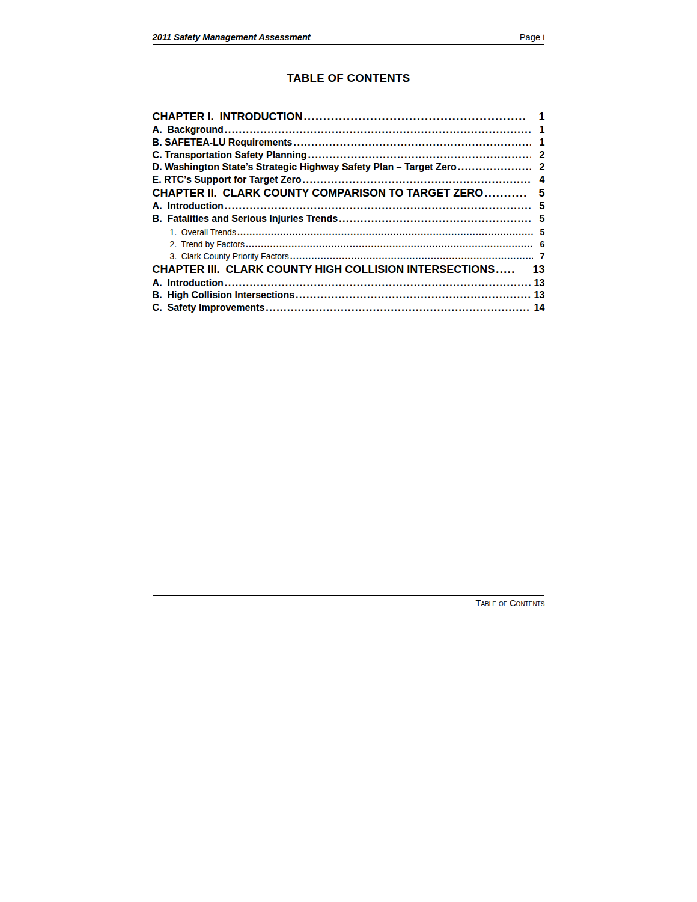2011 Safety Management Assessment
Page i
TABLE OF CONTENTS
CHAPTER I. INTRODUCTION ......................................................................... 1
A. Background ............................................................................................................... 1
B. SAFETEA-LU Requirements ....................................................................................... 1
C. Transportation Safety Planning ................................................................................. 2
D. Washington State’s Strategic Highway Safety Plan – Target Zero ............................ 2
E. RTC’s Support for Target Zero .................................................................................... 4
CHAPTER II. CLARK COUNTY COMPARISON TO TARGET ZERO ........... 5
A. Introduction .............................................................................................................. 5
B. Fatalities and Serious Injuries Trends ......................................................................... 5
1. Overall Trends ......................................................................................................................... 5
2. Trend by Factors ..................................................................................................................... 6
3. Clark County Priority Factors .................................................................................................. 7
CHAPTER III. CLARK COUNTY HIGH COLLISION INTERSECTIONS ..... 13
A. Introduction ............................................................................................................ 13
B. High Collision Intersections .................................................................................... 13
C. Safety Improvements ............................................................................................. 14
Table of Contents